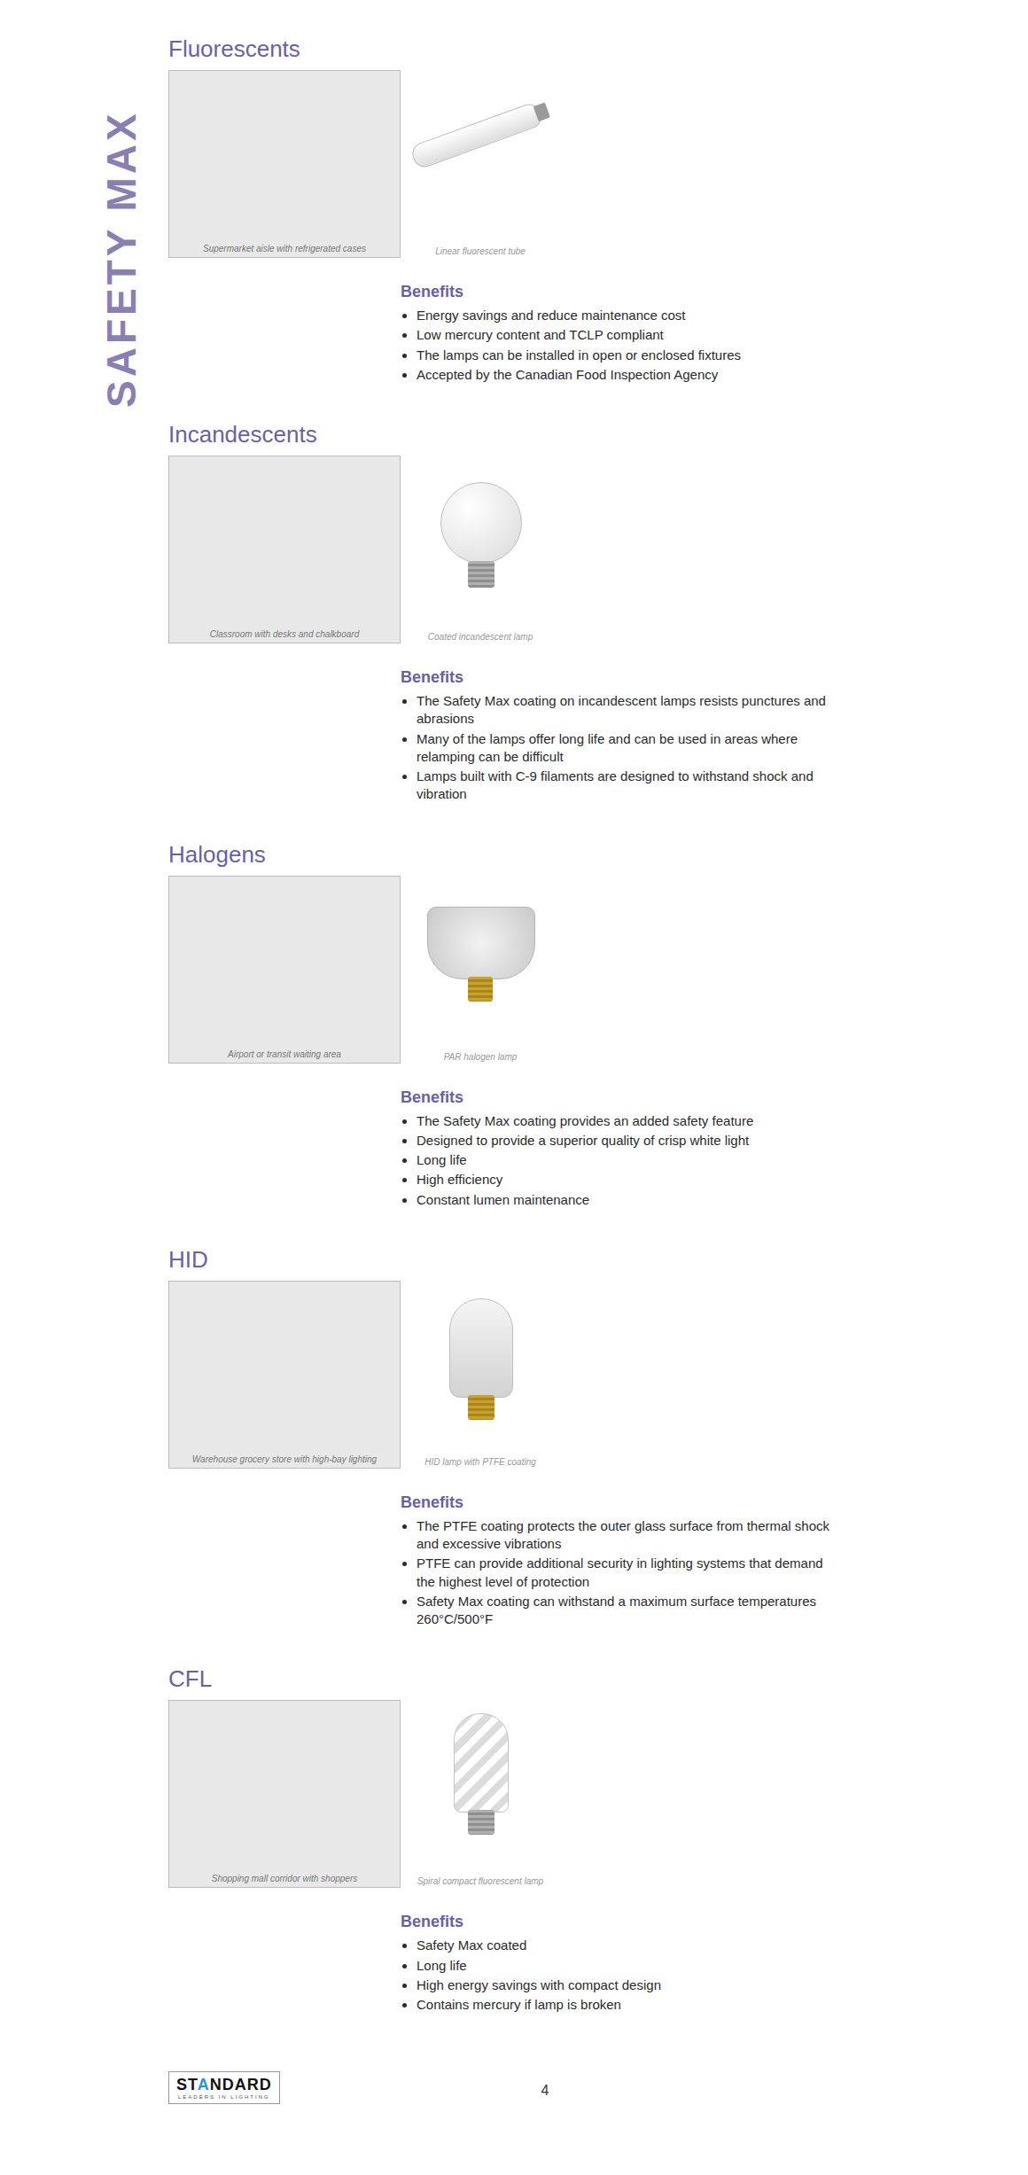SAFETY MAX
Fluorescents
Supermarket aisle with refrigerated cases
Linear fluorescent tube
Benefits
Energy savings and reduce maintenance cost
Low mercury content and TCLP compliant
The lamps can be installed in open or enclosed fixtures
Accepted by the Canadian Food Inspection Agency
Incandescents
Classroom with desks and chalkboard
Coated incandescent lamp
Benefits
The Safety Max coating on incandescent lamps resists punctures and abrasions
Many of the lamps offer long life and can be used in areas where relamping can be difficult
Lamps built with C-9 filaments are designed to withstand shock and vibration
Halogens
Airport or transit waiting area
PAR halogen lamp
Benefits
The Safety Max coating provides an added safety feature
Designed to provide a superior quality of crisp white light
Long life
High efficiency
Constant lumen maintenance
HID
Warehouse grocery store with high-bay lighting
HID lamp with PTFE coating
Benefits
The PTFE coating protects the outer glass surface from thermal shock and excessive vibrations
PTFE can provide additional security in lighting systems that demand the highest level of protection
Safety Max coating can withstand a maximum surface temperatures 260°C/500°F
CFL
Shopping mall corridor with shoppers
Spiral compact fluorescent lamp
Benefits
Safety Max coated
Long life
High energy savings with compact design
Contains mercury if lamp is broken
STANDARDLEADERS IN LIGHTING
4